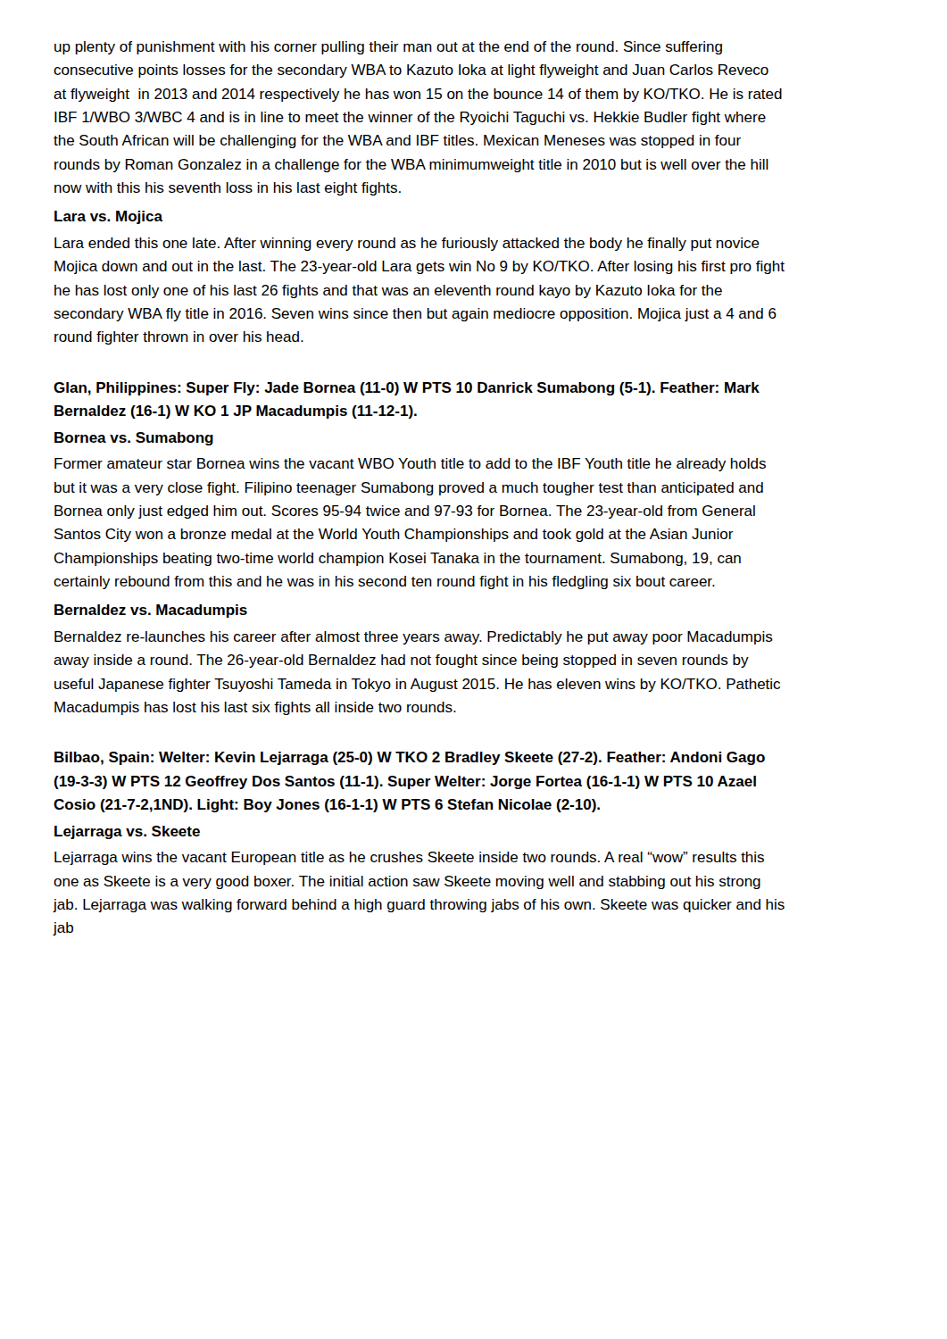up plenty of punishment with his corner pulling their man out at the end of the round. Since suffering consecutive points losses for the secondary WBA to Kazuto Ioka at light flyweight and Juan Carlos Reveco at flyweight in 2013 and 2014 respectively he has won 15 on the bounce 14 of them by KO/TKO. He is rated IBF 1/WBO 3/WBC 4 and is in line to meet the winner of the Ryoichi Taguchi vs. Hekkie Budler fight where the South African will be challenging for the WBA and IBF titles. Mexican Meneses was stopped in four rounds by Roman Gonzalez in a challenge for the WBA minimumweight title in 2010 but is well over the hill now with this his seventh loss in his last eight fights.
Lara vs. Mojica
Lara ended this one late. After winning every round as he furiously attacked the body he finally put novice Mojica down and out in the last. The 23-year-old Lara gets win No 9 by KO/TKO. After losing his first pro fight he has lost only one of his last 26 fights and that was an eleventh round kayo by Kazuto Ioka for the secondary WBA fly title in 2016. Seven wins since then but again mediocre opposition. Mojica just a 4 and 6 round fighter thrown in over his head.
Glan, Philippines: Super Fly: Jade Bornea (11-0) W PTS 10 Danrick Sumabong (5-1). Feather: Mark Bernaldez (16-1) W KO 1 JP Macadumpis (11-12-1).
Bornea vs. Sumabong
Former amateur star Bornea wins the vacant WBO Youth title to add to the IBF Youth title he already holds but it was a very close fight. Filipino teenager Sumabong proved a much tougher test than anticipated and Bornea only just edged him out. Scores 95-94 twice and 97-93 for Bornea. The 23-year-old from General Santos City won a bronze medal at the World Youth Championships and took gold at the Asian Junior Championships beating two-time world champion Kosei Tanaka in the tournament. Sumabong, 19, can certainly rebound from this and he was in his second ten round fight in his fledgling six bout career.
Bernaldez vs. Macadumpis
Bernaldez re-launches his career after almost three years away. Predictably he put away poor Macadumpis away inside a round. The 26-year-old Bernaldez had not fought since being stopped in seven rounds by useful Japanese fighter Tsuyoshi Tameda in Tokyo in August 2015. He has eleven wins by KO/TKO. Pathetic Macadumpis has lost his last six fights all inside two rounds.
Bilbao, Spain: Welter: Kevin Lejarraga (25-0) W TKO 2 Bradley Skeete (27-2). Feather: Andoni Gago (19-3-3) W PTS 12 Geoffrey Dos Santos (11-1). Super Welter: Jorge Fortea (16-1-1) W PTS 10 Azael Cosio (21-7-2,1ND). Light: Boy Jones (16-1-1) W PTS 6 Stefan Nicolae (2-10).
Lejarraga vs. Skeete
Lejarraga wins the vacant European title as he crushes Skeete inside two rounds. A real “wow” results this one as Skeete is a very good boxer. The initial action saw Skeete moving well and stabbing out his strong jab. Lejarraga was walking forward behind a high guard throwing jabs of his own. Skeete was quicker and his jab